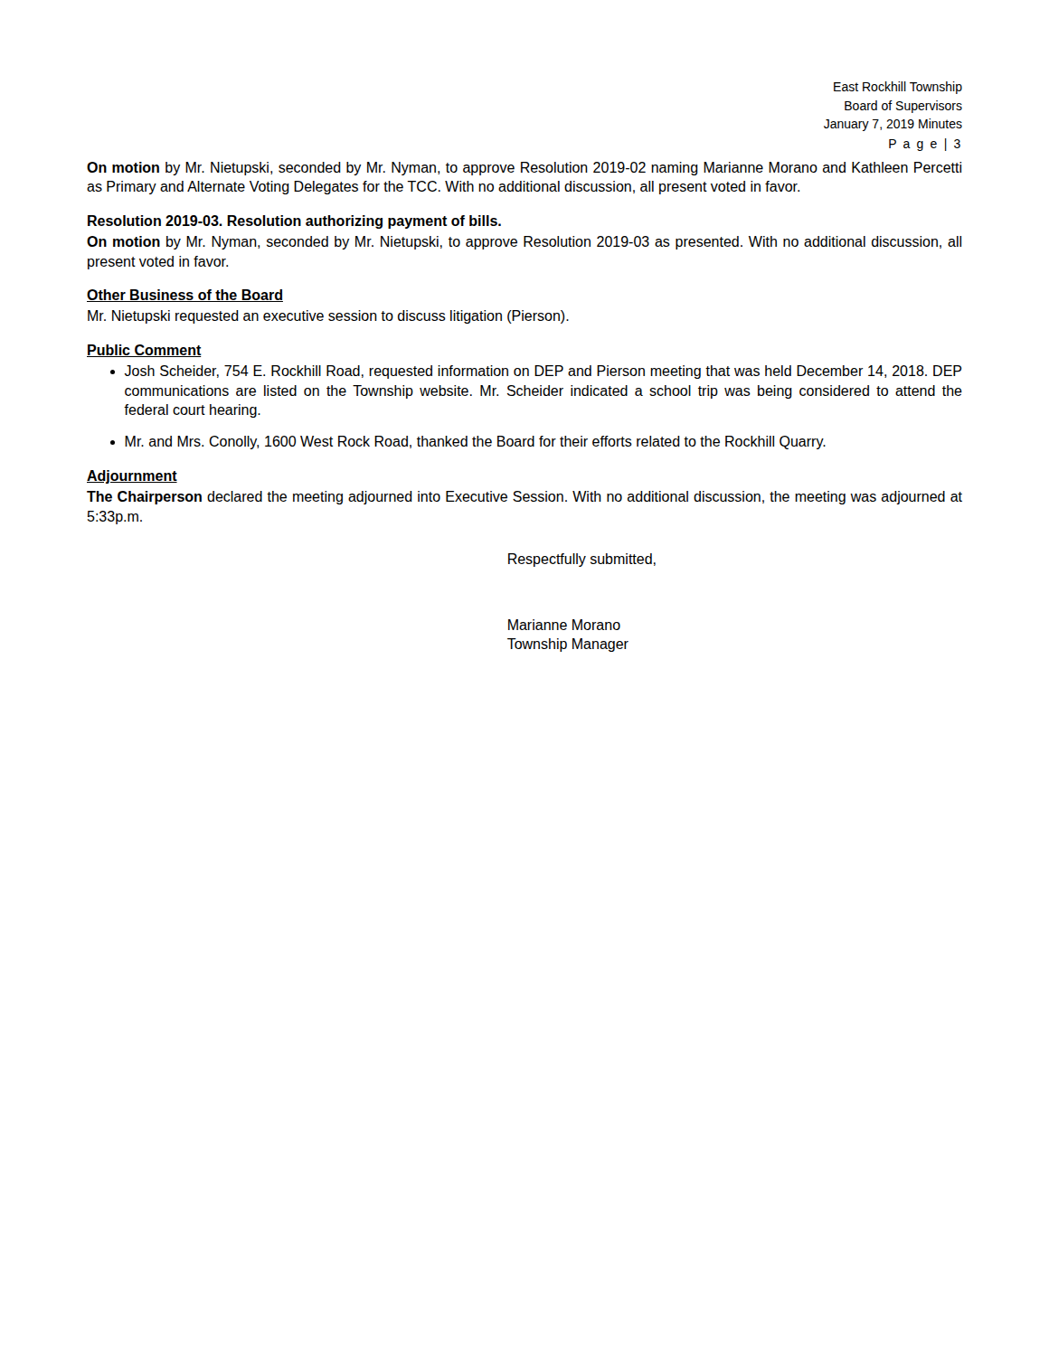East Rockhill Township
Board of Supervisors
January 7, 2019 Minutes
P a g e | 3
On motion by Mr. Nietupski, seconded by Mr. Nyman, to approve Resolution 2019-02 naming Marianne Morano and Kathleen Percetti as Primary and Alternate Voting Delegates for the TCC. With no additional discussion, all present voted in favor.
Resolution 2019-03. Resolution authorizing payment of bills.
On motion by Mr. Nyman, seconded by Mr. Nietupski, to approve Resolution 2019-03 as presented. With no additional discussion, all present voted in favor.
Other Business of the Board
Mr. Nietupski requested an executive session to discuss litigation (Pierson).
Public Comment
Josh Scheider, 754 E. Rockhill Road, requested information on DEP and Pierson meeting that was held December 14, 2018. DEP communications are listed on the Township website. Mr. Scheider indicated a school trip was being considered to attend the federal court hearing.
Mr. and Mrs. Conolly, 1600 West Rock Road, thanked the Board for their efforts related to the Rockhill Quarry.
Adjournment
The Chairperson declared the meeting adjourned into Executive Session. With no additional discussion, the meeting was adjourned at 5:33p.m.
Respectfully submitted,
Marianne Morano
Township Manager